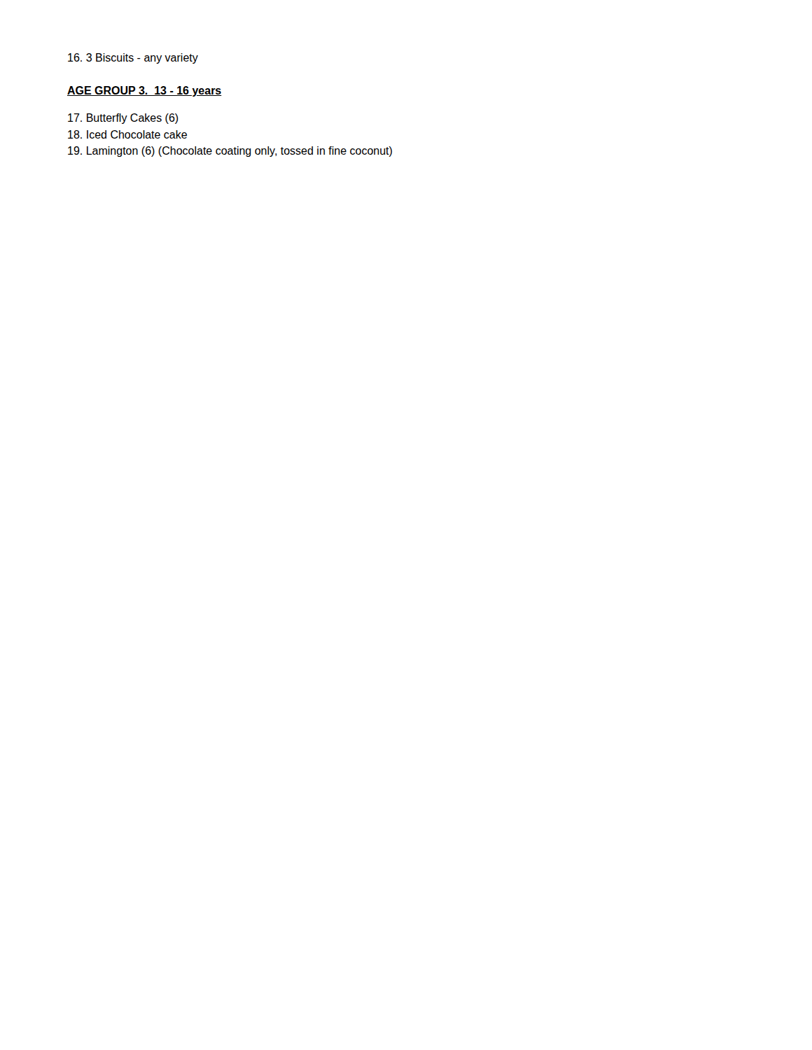16. 3 Biscuits - any variety
AGE GROUP 3. 13 - 16 years
17. Butterfly Cakes (6)
18. Iced Chocolate cake
19. Lamington (6) (Chocolate coating only, tossed in fine coconut)